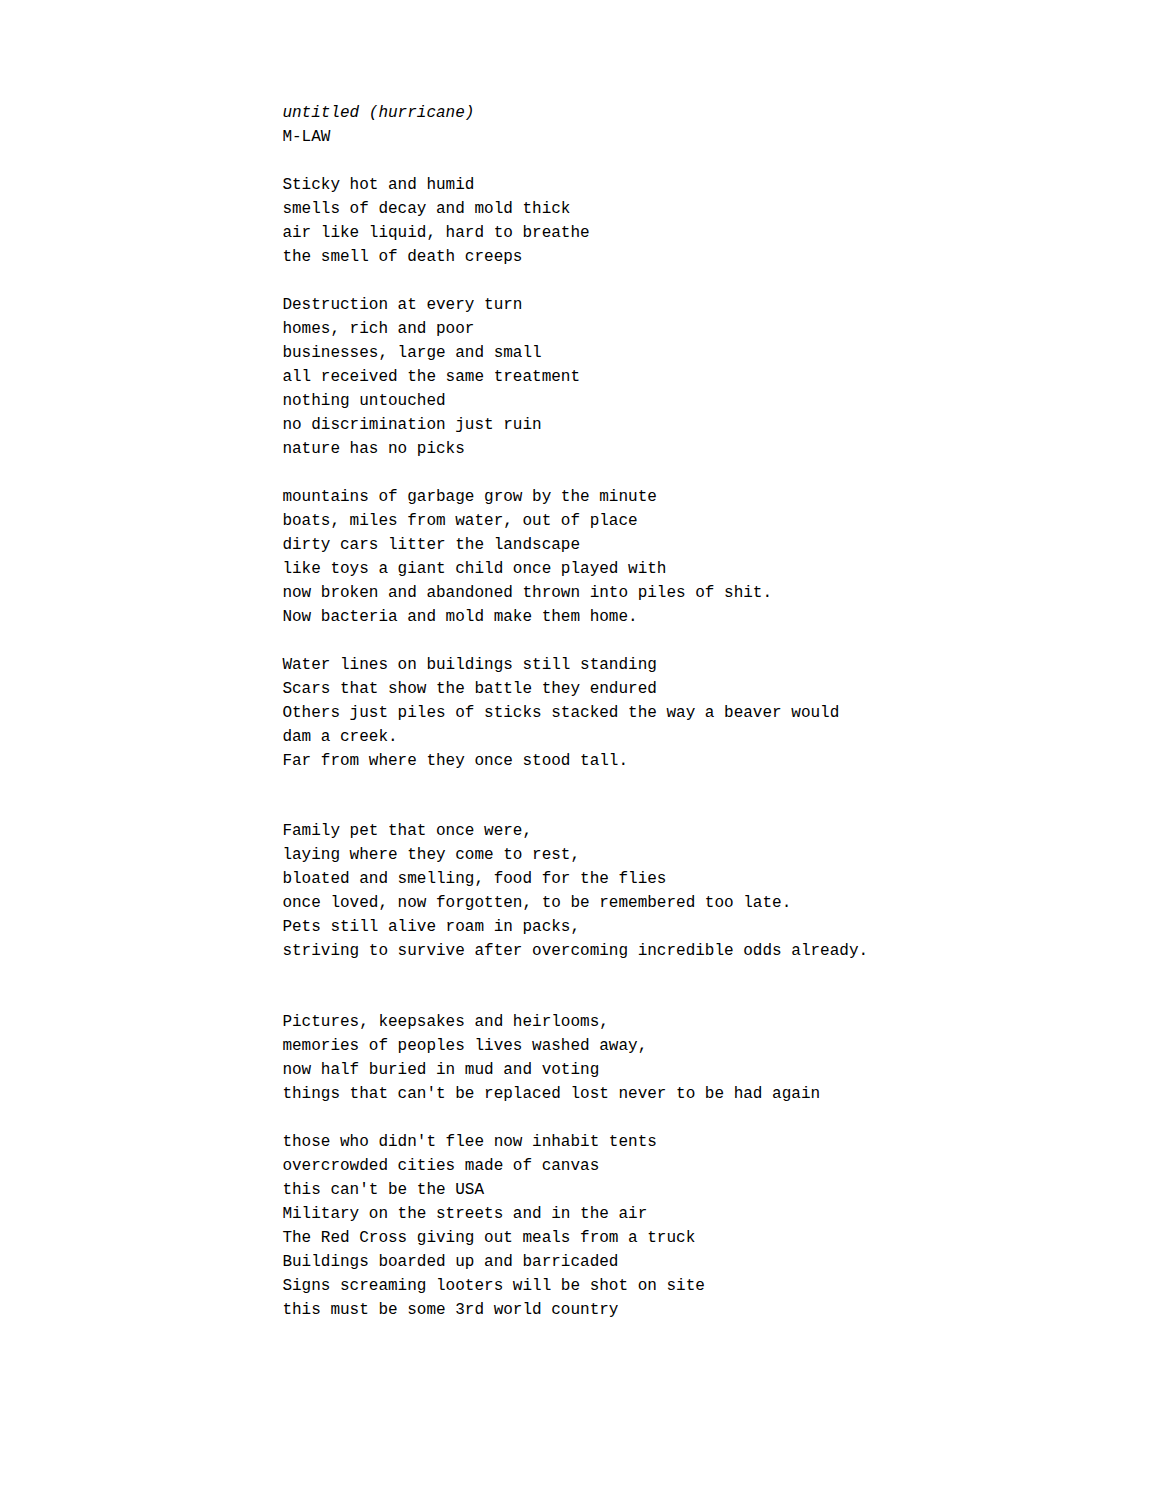untitled (hurricane)
M-LAW
Sticky hot and humid smells of decay and mold thick air like liquid, hard to breathe the smell of death creeps
Destruction at every turn homes, rich and poor businesses, large and small all received the same treatment nothing untouched no discrimination just ruin nature has no picks
mountains of garbage grow by the minute boats, miles from water, out of place dirty cars litter the landscape like toys a giant child once played with now broken and abandoned thrown into piles of shit. Now bacteria and mold make them home.
Water lines on buildings still standing Scars that show the battle they endured Others just piles of sticks stacked the way a beaver would dam a creek. Far from where they once stood tall.
Family pet that once were, laying where they come to rest, bloated and smelling, food for the flies once loved, now forgotten, to be remembered too late. Pets still alive roam in packs, striving to survive after overcoming incredible odds already.
Pictures, keepsakes and heirlooms, memories of peoples lives washed away, now half buried in mud and voting things that can't be replaced lost never to be had again
those who didn't flee now inhabit tents overcrowded cities made of canvas this can't be the USA Military on the streets and in the air The Red Cross giving out meals from a truck Buildings boarded up and barricaded Signs screaming looters will be shot on site this must be some 3rd world country